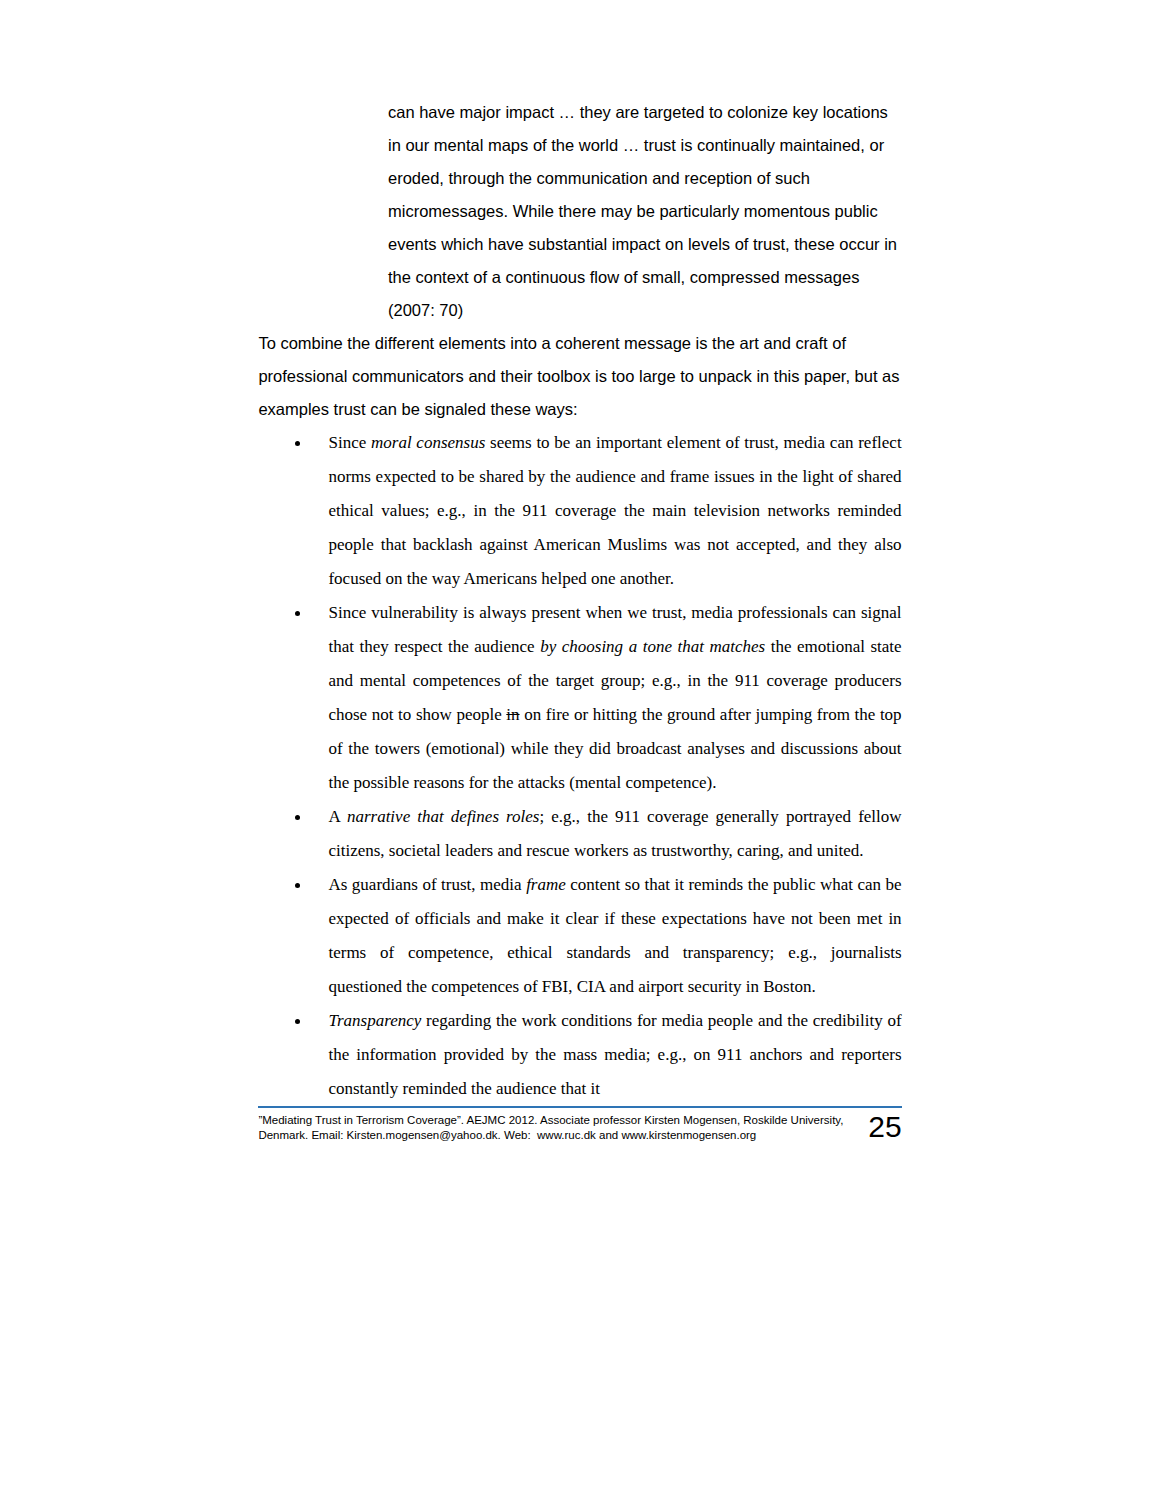can have major impact … they are targeted to colonize key locations in our mental maps of the world … trust is continually maintained, or eroded, through the communication and reception of such micromessages. While there may be particularly momentous public events which have substantial impact on levels of trust, these occur in the context of a continuous flow of small, compressed messages (2007: 70)
To combine the different elements into a coherent message is the art and craft of professional communicators and their toolbox is too large to unpack in this paper, but as examples trust can be signaled these ways:
Since moral consensus seems to be an important element of trust, media can reflect norms expected to be shared by the audience and frame issues in the light of shared ethical values; e.g., in the 911 coverage the main television networks reminded people that backlash against American Muslims was not accepted, and they also focused on the way Americans helped one another.
Since vulnerability is always present when we trust, media professionals can signal that they respect the audience by choosing a tone that matches the emotional state and mental competences of the target group; e.g., in the 911 coverage producers chose not to show people in on fire or hitting the ground after jumping from the top of the towers (emotional) while they did broadcast analyses and discussions about the possible reasons for the attacks (mental competence).
A narrative that defines roles; e.g., the 911 coverage generally portrayed fellow citizens, societal leaders and rescue workers as trustworthy, caring, and united.
As guardians of trust, media frame content so that it reminds the public what can be expected of officials and make it clear if these expectations have not been met in terms of competence, ethical standards and transparency; e.g., journalists questioned the competences of FBI, CIA and airport security in Boston.
Transparency regarding the work conditions for media people and the credibility of the information provided by the mass media; e.g., on 911 anchors and reporters constantly reminded the audience that it
”Mediating Trust in Terrorism Coverage”. AEJMC 2012. Associate professor Kirsten Mogensen, Roskilde University, Denmark. Email: Kirsten.mogensen@yahoo.dk. Web: www.ruc.dk and www.kirstenmogensen.org
25